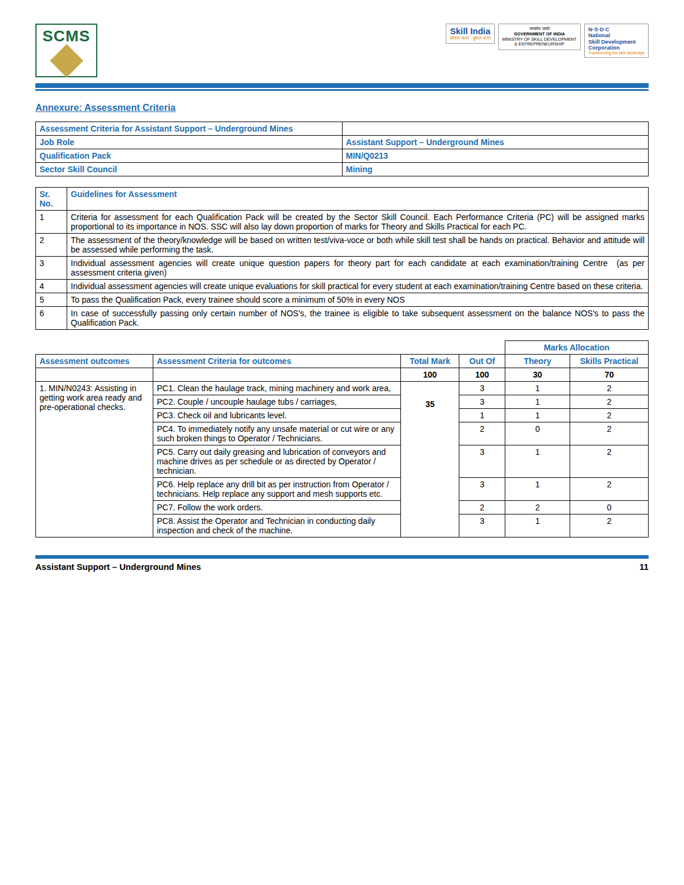SCMS
Skill India
कौशल भारत - कुशल भारत
सत्यमेव जयते
GOVERNMENT OF INDIA
MINISTRY OF SKILL DEVELOPMENT
& ENTREPRENEURSHIP
N·S·D·C
National
Skill Development
Corporation
Transforming the skill landscape
Annexure: Assessment Criteria
| Assessment Criteria for Assistant Support – Underground Mines | |
| Job Role | Assistant Support – Underground Mines |
| Qualification Pack | MIN/Q0213 |
| Sector Skill Council | Mining |
| Sr. No. | Guidelines for Assessment |
| --- | --- |
| 1 | Criteria for assessment for each Qualification Pack will be created by the Sector Skill Council. Each Performance Criteria (PC) will be assigned marks proportional to its importance in NOS. SSC will also lay down proportion of marks for Theory and Skills Practical for each PC. |
| 2 | The assessment of the theory/knowledge will be based on written test/viva-voce or both while skill test shall be hands on practical. Behavior and attitude will be assessed while performing the task. |
| 3 | Individual assessment agencies will create unique question papers for theory part for each candidate at each examination/training Centre (as per assessment criteria given) |
| 4 | Individual assessment agencies will create unique evaluations for skill practical for every student at each examination/training Centre based on these criteria. |
| 5 | To pass the Qualification Pack, every trainee should score a minimum of 50% in every NOS |
| 6 | In case of successfully passing only certain number of NOS's, the trainee is eligible to take subsequent assessment on the balance NOS's to pass the Qualification Pack. |
| | | | | Marks Allocation |
| Assessment outcomes | Assessment Criteria for outcomes | Total Mark | Out Of | Theory | Skills Practical |
| | | 100 | 100 | 30 | 70 |
| 1. MIN/N0243: Assisting in getting work area ready and pre-operational checks. | PC1. Clean the haulage track, mining machinery and work area, | 35 | 3 | 1 | 2 |
| PC2. Couple / uncouple haulage tubs / carriages, | 3 | 1 | 2 |
| PC3. Check oil and lubricants level. | 1 | 1 | 2 |
| PC4. To immediately notify any unsafe material or cut wire or any such broken things to Operator / Technicians. | 2 | 0 | 2 |
| PC5. Carry out daily greasing and lubrication of conveyors and machine drives as per schedule or as directed by Operator / technician. | 3 | 1 | 2 |
| PC6. Help replace any drill bit as per instruction from Operator / technicians. Help replace any support and mesh supports etc. | 3 | 1 | 2 |
| PC7. Follow the work orders. | 2 | 2 | 0 |
| PC8. Assist the Operator and Technician in conducting daily inspection and check of the machine. | 3 | 1 | 2 |
Assistant Support – Underground Mines 11